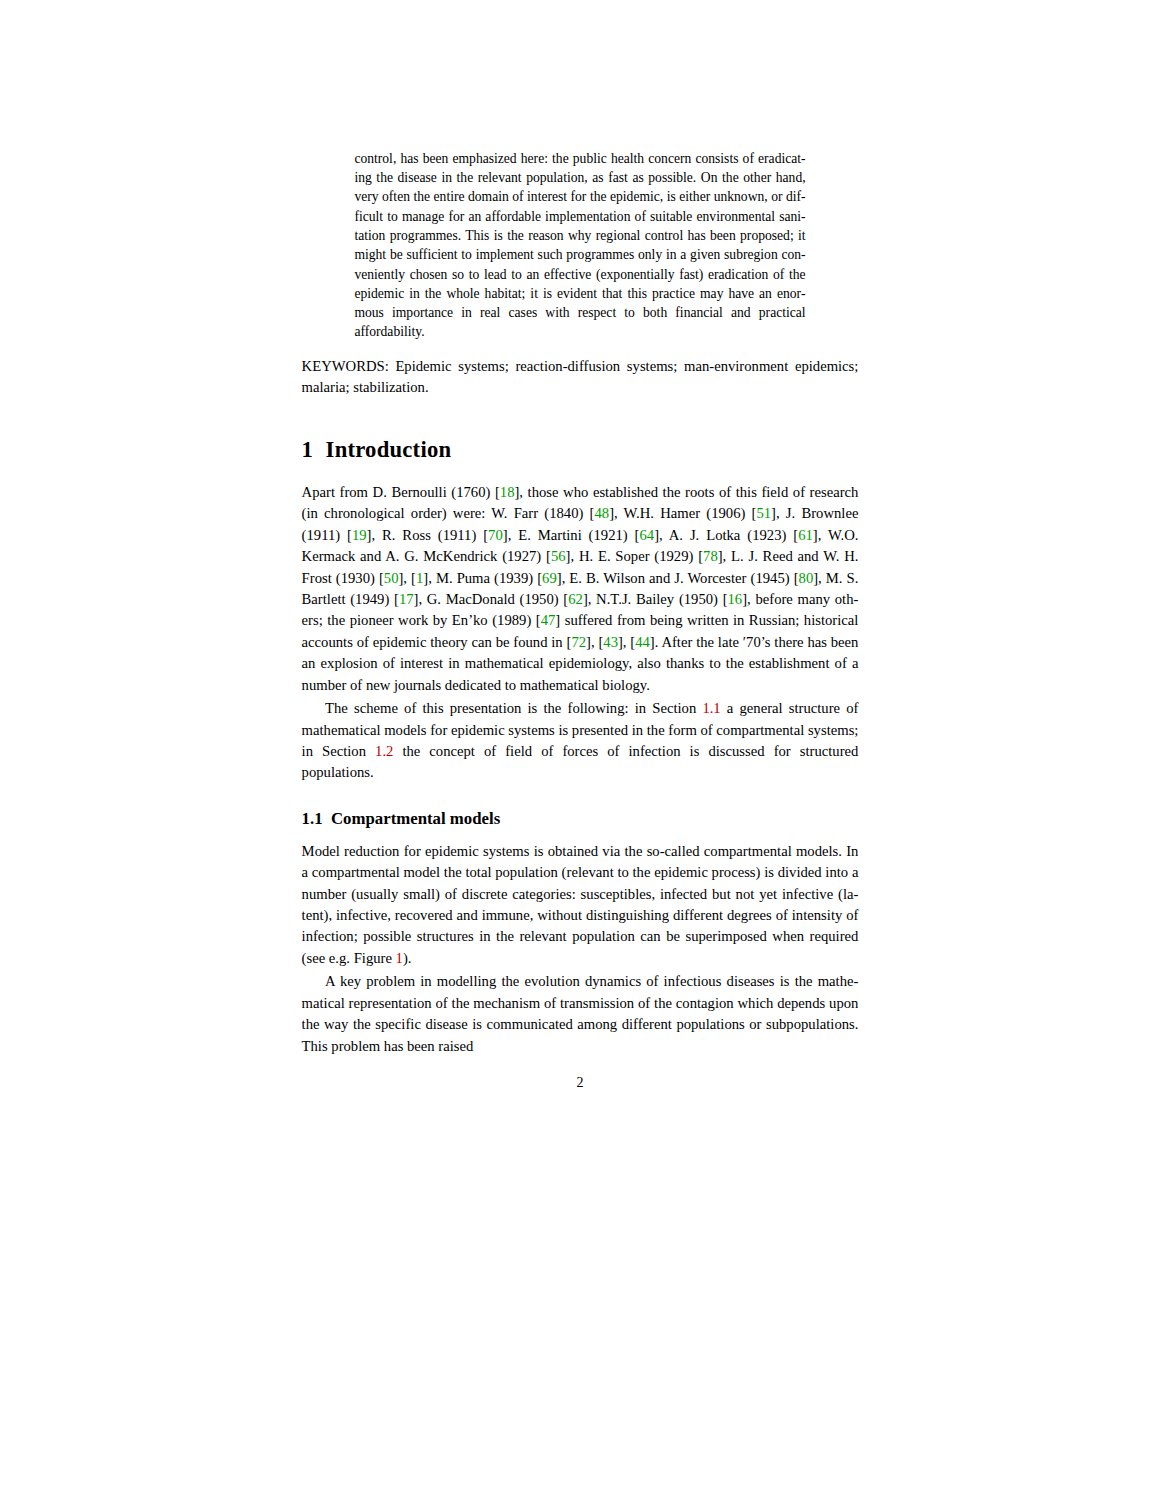control, has been emphasized here: the public health concern consists of eradicating the disease in the relevant population, as fast as possible. On the other hand, very often the entire domain of interest for the epidemic, is either unknown, or difficult to manage for an affordable implementation of suitable environmental sanitation programmes. This is the reason why regional control has been proposed; it might be sufficient to implement such programmes only in a given subregion conveniently chosen so to lead to an effective (exponentially fast) eradication of the epidemic in the whole habitat; it is evident that this practice may have an enormous importance in real cases with respect to both financial and practical affordability.
KEYWORDS: Epidemic systems; reaction-diffusion systems; man-environment epidemics; malaria; stabilization.
1 Introduction
Apart from D. Bernoulli (1760) [18], those who established the roots of this field of research (in chronological order) were: W. Farr (1840) [48], W.H. Hamer (1906) [51], J. Brownlee (1911) [19], R. Ross (1911) [70], E. Martini (1921) [64], A. J. Lotka (1923) [61], W.O. Kermack and A. G. McKendrick (1927) [56], H. E. Soper (1929) [78], L. J. Reed and W. H. Frost (1930) [50], [1], M. Puma (1939) [69], E. B. Wilson and J. Worcester (1945) [80], M. S. Bartlett (1949) [17], G. MacDonald (1950) [62], N.T.J. Bailey (1950) [16], before many others; the pioneer work by En’ko (1989) [47] suffered from being written in Russian; historical accounts of epidemic theory can be found in [72], [43], [44]. After the late ′70’s there has been an explosion of interest in mathematical epidemiology, also thanks to the establishment of a number of new journals dedicated to mathematical biology.
The scheme of this presentation is the following: in Section 1.1 a general structure of mathematical models for epidemic systems is presented in the form of compartmental systems; in Section 1.2 the concept of field of forces of infection is discussed for structured populations.
1.1 Compartmental models
Model reduction for epidemic systems is obtained via the so-called compartmental models. In a compartmental model the total population (relevant to the epidemic process) is divided into a number (usually small) of discrete categories: susceptibles, infected but not yet infective (latent), infective, recovered and immune, without distinguishing different degrees of intensity of infection; possible structures in the relevant population can be superimposed when required (see e.g. Figure 1).
A key problem in modelling the evolution dynamics of infectious diseases is the mathematical representation of the mechanism of transmission of the contagion which depends upon the way the specific disease is communicated among different populations or subpopulations. This problem has been raised
2